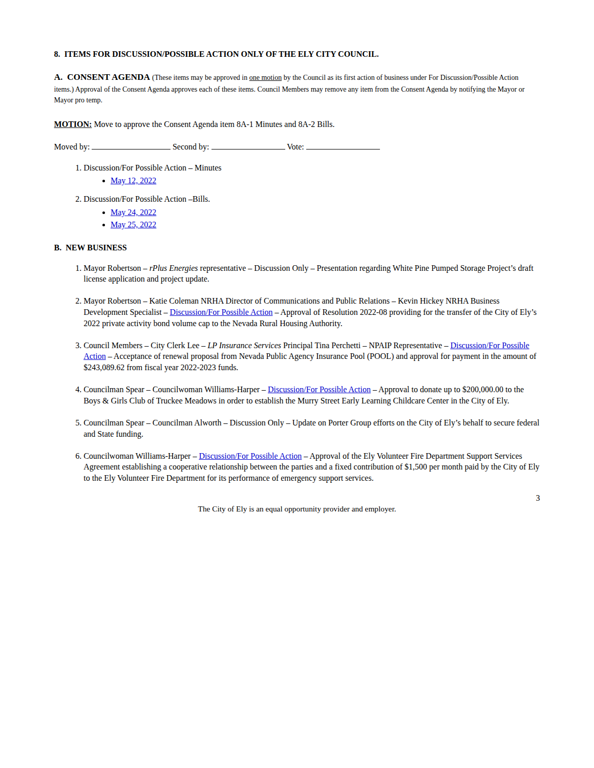8. ITEMS FOR DISCUSSION/POSSIBLE ACTION ONLY OF THE ELY CITY COUNCIL.
A. CONSENT AGENDA (These items may be approved in one motion by the Council as its first action of business under For Discussion/Possible Action items.) Approval of the Consent Agenda approves each of these items. Council Members may remove any item from the Consent Agenda by notifying the Mayor or Mayor pro temp.
MOTION: Move to approve the Consent Agenda item 8A-1 Minutes and 8A-2 Bills.
Moved by: Second by: Vote:
Discussion/For Possible Action – Minutes
May 12, 2022
Discussion/For Possible Action –Bills.
May 24, 2022
May 25, 2022
B. NEW BUSINESS
Mayor Robertson – rPlus Energies representative – Discussion Only – Presentation regarding White Pine Pumped Storage Project’s draft license application and project update.
Mayor Robertson – Katie Coleman NRHA Director of Communications and Public Relations – Kevin Hickey NRHA Business Development Specialist – Discussion/For Possible Action – Approval of Resolution 2022-08 providing for the transfer of the City of Ely’s 2022 private activity bond volume cap to the Nevada Rural Housing Authority.
Council Members – City Clerk Lee – LP Insurance Services Principal Tina Perchetti – NPAIP Representative – Discussion/For Possible Action – Acceptance of renewal proposal from Nevada Public Agency Insurance Pool (POOL) and approval for payment in the amount of $243,089.62 from fiscal year 2022-2023 funds.
Councilman Spear – Councilwoman Williams-Harper – Discussion/For Possible Action – Approval to donate up to $200,000.00 to the Boys & Girls Club of Truckee Meadows in order to establish the Murry Street Early Learning Childcare Center in the City of Ely.
Councilman Spear – Councilman Alworth – Discussion Only – Update on Porter Group efforts on the City of Ely’s behalf to secure federal and State funding.
Councilwoman Williams-Harper – Discussion/For Possible Action – Approval of the Ely Volunteer Fire Department Support Services Agreement establishing a cooperative relationship between the parties and a fixed contribution of $1,500 per month paid by the City of Ely to the Ely Volunteer Fire Department for its performance of emergency support services.
3 The City of Ely is an equal opportunity provider and employer.